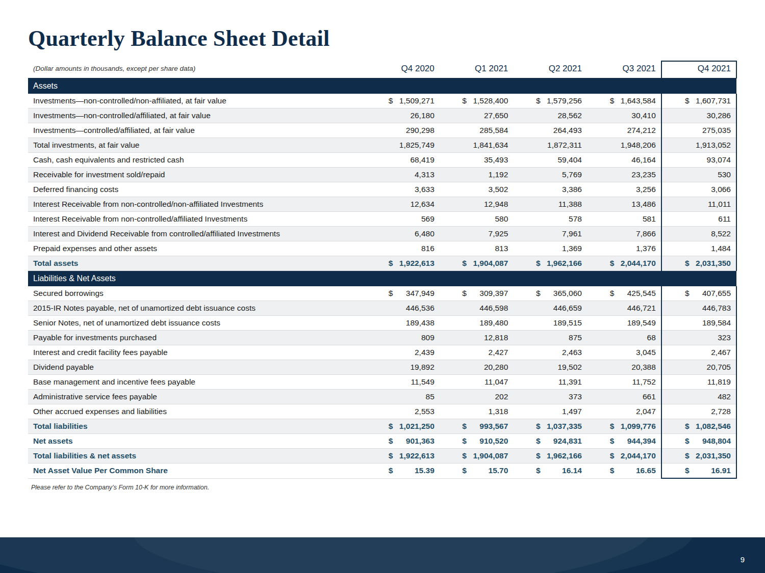Quarterly Balance Sheet Detail
| (Dollar amounts in thousands, except per share data) | Q4 2020 | Q1 2021 | Q2 2021 | Q3 2021 | Q4 2021 |
| --- | --- | --- | --- | --- | --- |
| Assets |
| Investments—non-controlled/non-affiliated, at fair value | $ 1,509,271 | $ 1,528,400 | $ 1,579,256 | $ 1,643,584 | $ 1,607,731 |
| Investments—non-controlled/affiliated, at fair value | 26,180 | 27,650 | 28,562 | 30,410 | 30,286 |
| Investments—controlled/affiliated, at fair value | 290,298 | 285,584 | 264,493 | 274,212 | 275,035 |
| Total investments, at fair value | 1,825,749 | 1,841,634 | 1,872,311 | 1,948,206 | 1,913,052 |
| Cash, cash equivalents and restricted cash | 68,419 | 35,493 | 59,404 | 46,164 | 93,074 |
| Receivable for investment sold/repaid | 4,313 | 1,192 | 5,769 | 23,235 | 530 |
| Deferred financing costs | 3,633 | 3,502 | 3,386 | 3,256 | 3,066 |
| Interest Receivable from non-controlled/non-affiliated Investments | 12,634 | 12,948 | 11,388 | 13,486 | 11,011 |
| Interest Receivable from non-controlled/affiliated Investments | 569 | 580 | 578 | 581 | 611 |
| Interest and Dividend Receivable from controlled/affiliated Investments | 6,480 | 7,925 | 7,961 | 7,866 | 8,522 |
| Prepaid expenses and other assets | 816 | 813 | 1,369 | 1,376 | 1,484 |
| Total assets | $ 1,922,613 | $ 1,904,087 | $ 1,962,166 | $ 2,044,170 | $ 2,031,350 |
| Liabilities & Net Assets |
| Secured borrowings | $ 347,949 | $ 309,397 | $ 365,060 | $ 425,545 | $ 407,655 |
| 2015-IR Notes payable, net of unamortized debt issuance costs | 446,536 | 446,598 | 446,659 | 446,721 | 446,783 |
| Senior Notes, net of unamortized debt issuance costs | 189,438 | 189,480 | 189,515 | 189,549 | 189,584 |
| Payable for investments purchased | 809 | 12,818 | 875 | 68 | 323 |
| Interest and credit facility fees payable | 2,439 | 2,427 | 2,463 | 3,045 | 2,467 |
| Dividend payable | 19,892 | 20,280 | 19,502 | 20,388 | 20,705 |
| Base management and incentive fees payable | 11,549 | 11,047 | 11,391 | 11,752 | 11,819 |
| Administrative service fees payable | 85 | 202 | 373 | 661 | 482 |
| Other accrued expenses and liabilities | 2,553 | 1,318 | 1,497 | 2,047 | 2,728 |
| Total liabilities | $ 1,021,250 | $ 993,567 | $ 1,037,335 | $ 1,099,776 | $ 1,082,546 |
| Net assets | $ 901,363 | $ 910,520 | $ 924,831 | $ 944,394 | $ 948,804 |
| Total liabilities & net assets | $ 1,922,613 | $ 1,904,087 | $ 1,962,166 | $ 2,044,170 | $ 2,031,350 |
| Net Asset Value Per Common Share | $ 15.39 | $ 15.70 | $ 16.14 | $ 16.65 | $ 16.91 |
Please refer to the Company’s Form 10-K for more information.
9